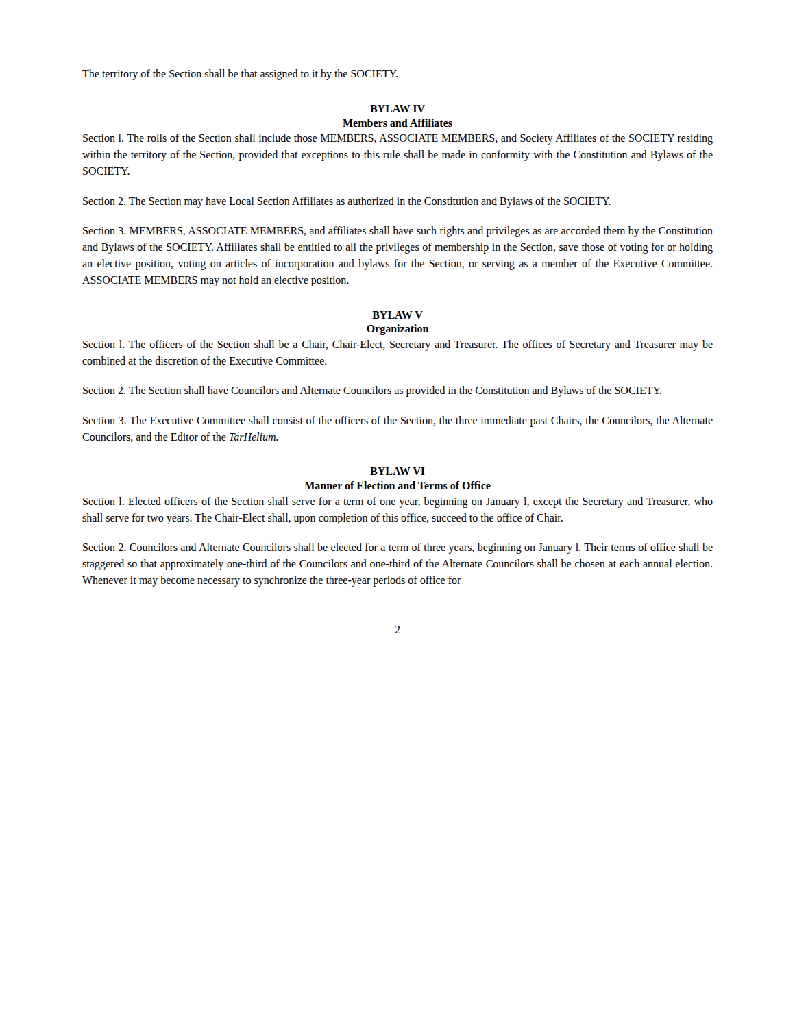The territory of the Section shall be that assigned to it by the SOCIETY.
BYLAW IVMembers and Affiliates
Section l. The rolls of the Section shall include those MEMBERS, ASSOCIATE MEMBERS, and Society Affiliates of the SOCIETY residing within the territory of the Section, provided that exceptions to this rule shall be made in conformity with the Constitution and Bylaws of the SOCIETY.
Section 2. The Section may have Local Section Affiliates as authorized in the Constitution and Bylaws of the SOCIETY.
Section 3. MEMBERS, ASSOCIATE MEMBERS, and affiliates shall have such rights and privileges as are accorded them by the Constitution and Bylaws of the SOCIETY. Affiliates shall be entitled to all the privileges of membership in the Section, save those of voting for or holding an elective position, voting on articles of incorporation and bylaws for the Section, or serving as a member of the Executive Committee. ASSOCIATE MEMBERS may not hold an elective position.
BYLAW VOrganization
Section l. The officers of the Section shall be a Chair, Chair-Elect, Secretary and Treasurer. The offices of Secretary and Treasurer may be combined at the discretion of the Executive Committee.
Section 2. The Section shall have Councilors and Alternate Councilors as provided in the Constitution and Bylaws of the SOCIETY.
Section 3. The Executive Committee shall consist of the officers of the Section, the three immediate past Chairs, the Councilors, the Alternate Councilors, and the Editor of the TarHelium.
BYLAW VIManner of Election and Terms of Office
Section l. Elected officers of the Section shall serve for a term of one year, beginning on January l, except the Secretary and Treasurer, who shall serve for two years. The Chair-Elect shall, upon completion of this office, succeed to the office of Chair.
Section 2. Councilors and Alternate Councilors shall be elected for a term of three years, beginning on January l. Their terms of office shall be staggered so that approximately one-third of the Councilors and one-third of the Alternate Councilors shall be chosen at each annual election. Whenever it may become necessary to synchronize the three-year periods of office for
2